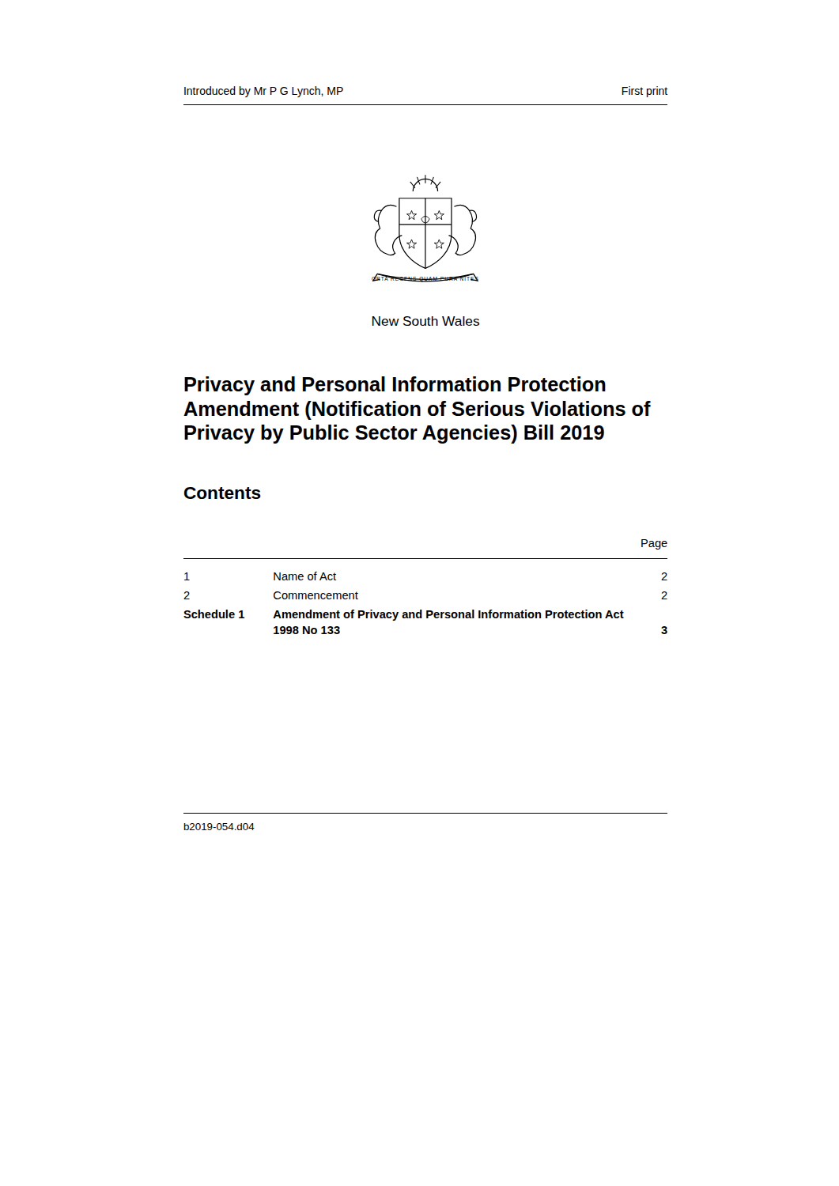Introduced by Mr P G Lynch, MP
First print
ORTA RECENS QUAM PURA NITES
New South Wales
Privacy and Personal Information Protection Amendment (Notification of Serious Violations of Privacy by Public Sector Agencies) Bill 2019
Contents
| | | Page |
| 1 | Name of Act | 2 |
| 2 | Commencement | 2 |
| Schedule 1 | Amendment of Privacy and Personal Information Protection Act 1998 No 133 | 3 |
b2019-054.d04